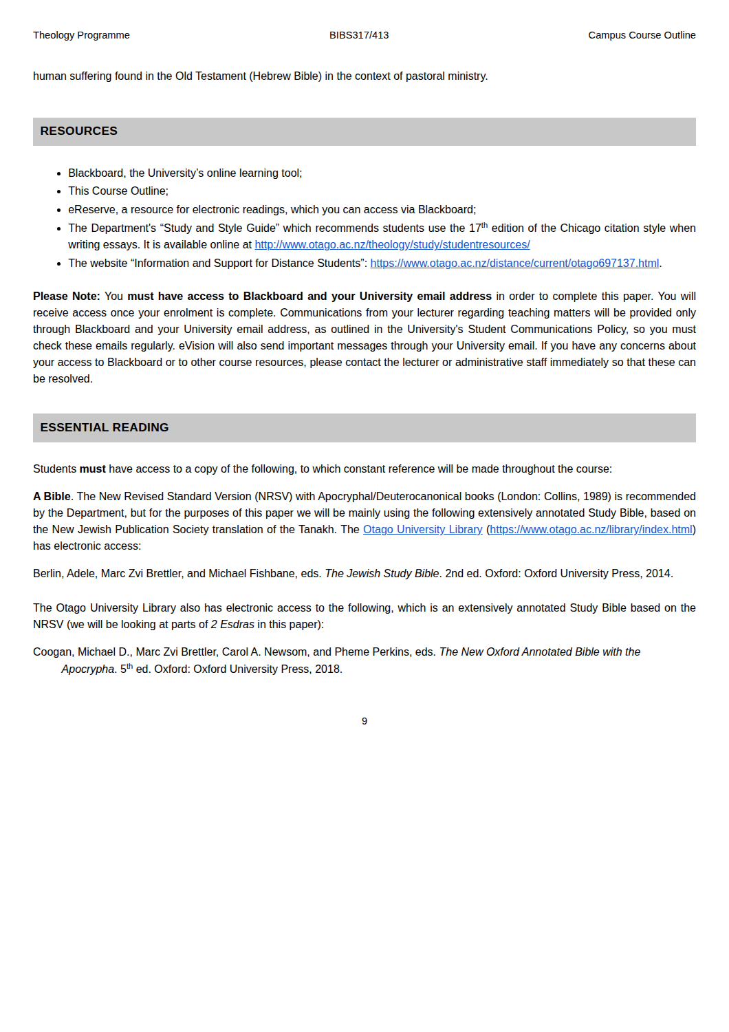Theology Programme BIBS317/413 Campus Course Outline
human suffering found in the Old Testament (Hebrew Bible) in the context of pastoral ministry.
RESOURCES
Blackboard, the University’s online learning tool;
This Course Outline;
eReserve, a resource for electronic readings, which you can access via Blackboard;
The Department's “Study and Style Guide” which recommends students use the 17th edition of the Chicago citation style when writing essays. It is available online at http://www.otago.ac.nz/theology/study/studentresources/
The website “Information and Support for Distance Students”: https://www.otago.ac.nz/distance/current/otago697137.html.
Please Note: You must have access to Blackboard and your University email address in order to complete this paper. You will receive access once your enrolment is complete. Communications from your lecturer regarding teaching matters will be provided only through Blackboard and your University email address, as outlined in the University's Student Communications Policy, so you must check these emails regularly. eVision will also send important messages through your University email. If you have any concerns about your access to Blackboard or to other course resources, please contact the lecturer or administrative staff immediately so that these can be resolved.
ESSENTIAL READING
Students must have access to a copy of the following, to which constant reference will be made throughout the course:
A Bible. The New Revised Standard Version (NRSV) with Apocryphal/Deuterocanonical books (London: Collins, 1989) is recommended by the Department, but for the purposes of this paper we will be mainly using the following extensively annotated Study Bible, based on the New Jewish Publication Society translation of the Tanakh. The Otago University Library (https://www.otago.ac.nz/library/index.html) has electronic access:
Berlin, Adele, Marc Zvi Brettler, and Michael Fishbane, eds. The Jewish Study Bible. 2nd ed. Oxford: Oxford University Press, 2014.
The Otago University Library also has electronic access to the following, which is an extensively annotated Study Bible based on the NRSV (we will be looking at parts of 2 Esdras in this paper):
Coogan, Michael D., Marc Zvi Brettler, Carol A. Newsom, and Pheme Perkins, eds. The New Oxford Annotated Bible with the Apocrypha. 5th ed. Oxford: Oxford University Press, 2018.
9